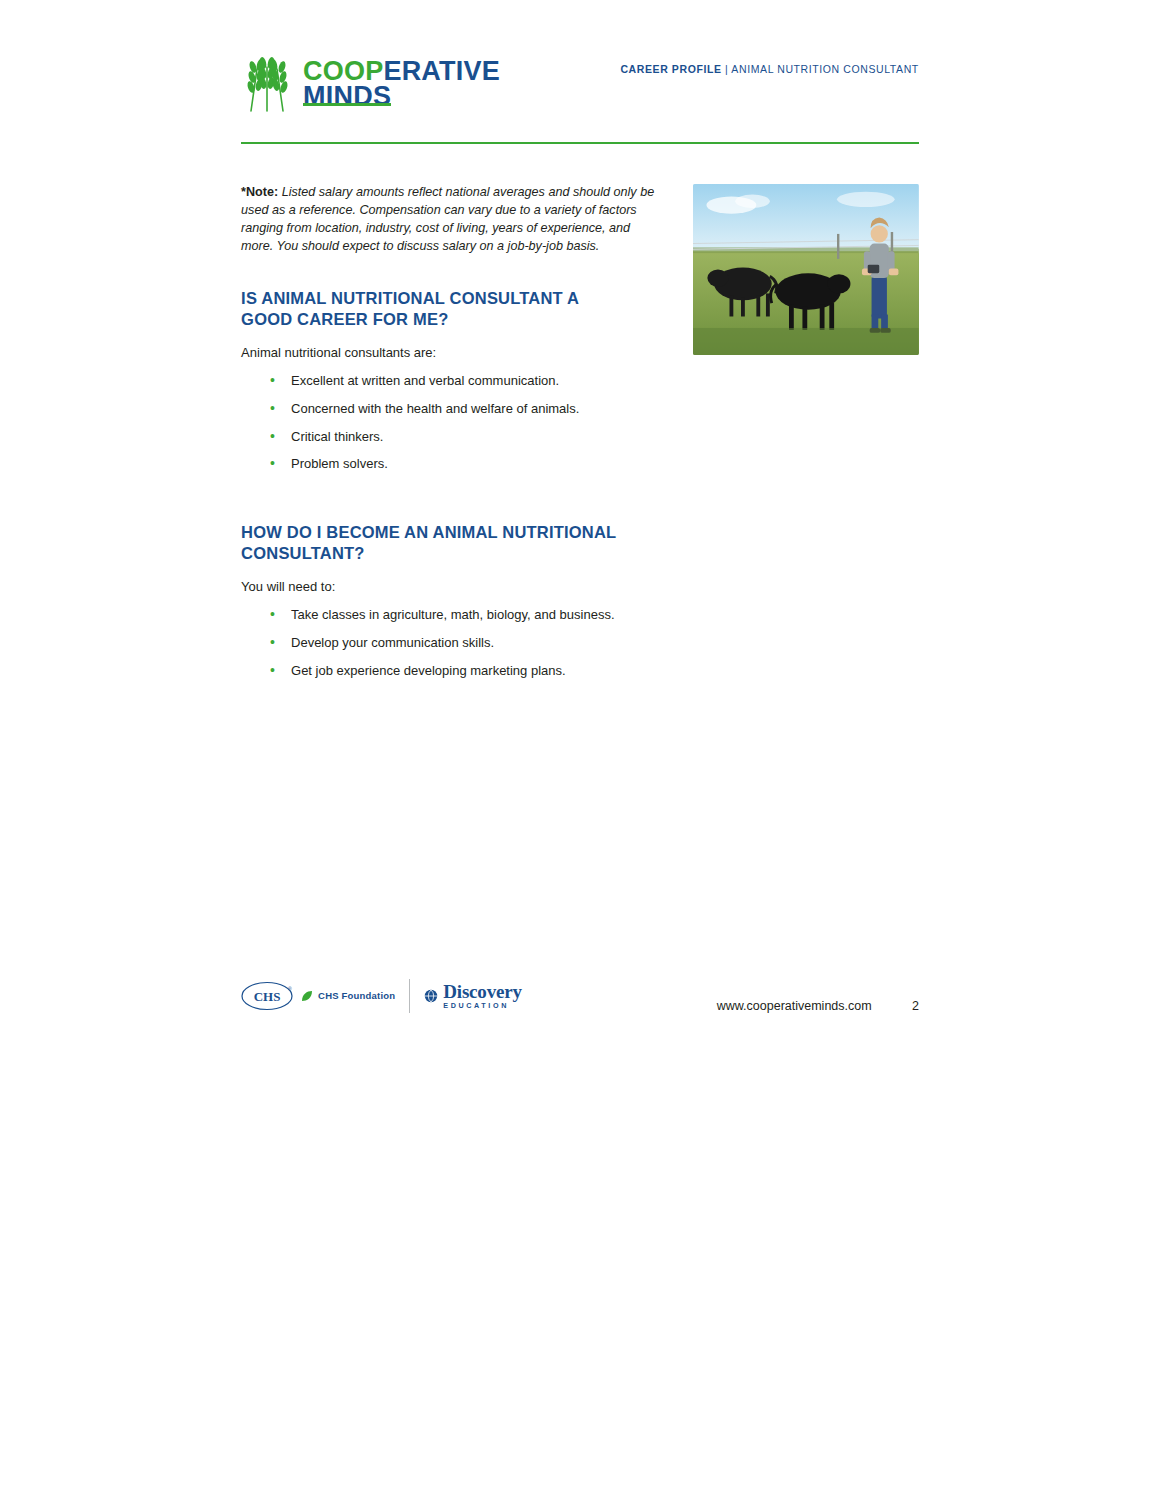COOP ERATIVE
MINDS
CAREER PROFILE | ANIMAL NUTRITION CONSULTANT
*Note: Listed salary amounts reflect national averages and should only be used as a reference. Compensation can vary due to a variety of factors ranging from location, industry, cost of living, years of experience, and more. You should expect to discuss salary on a job-by-job basis.
Is Animal Nutritional Consultant a
Good Career for Me?
Animal nutritional consultants are:
Excellent at written and verbal communication.
Concerned with the health and welfare of animals.
Critical thinkers.
Problem solvers.
How Do I Become an Animal Nutritional
Consultant?
You will need to:
Take classes in agriculture, math, biology, and business.
Develop your communication skills.
Get job experience developing marketing plans.
CHS ®
CHS Foundation
Discovery
EDUCATION
www.cooperativeminds.com 2